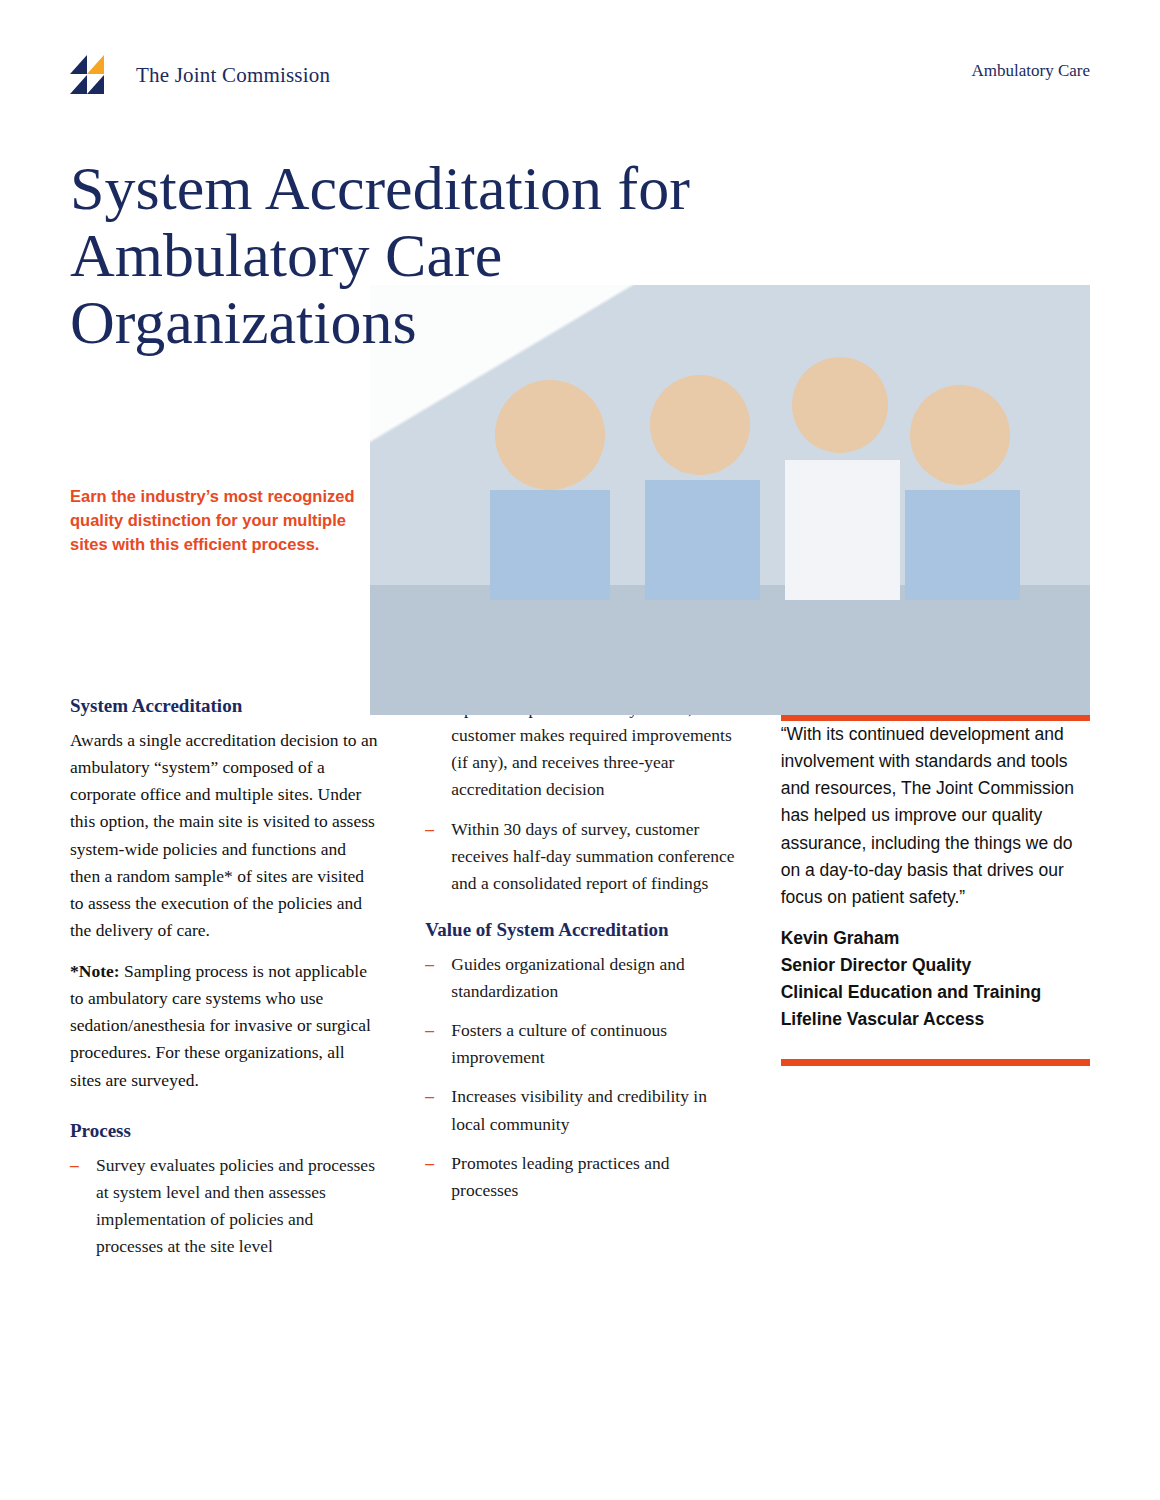The Joint Commission
Ambulatory Care
System Accreditation for
Ambulatory Care
Organizations
Earn the industry’s most recognized quality distinction for your multiple sites with this efficient process.
System Accreditation
Awards a single accreditation decision to an ambulatory “system” composed of a corporate office and multiple sites. Under this option, the main site is visited to assess system-wide policies and functions and then a random sample* of sites are visited to assess the execution of the policies and the delivery of care.
*Note: Sampling process is not applicable to ambulatory care systems who use sedation/anesthesia for invasive or surgical procedures. For these organizations, all sites are surveyed.
Process
Survey evaluates policies and processes at system level and then assesses implementation of policies and processes at the site level
Upon receipt of the survey results, customer makes required improvements (if any), and receives three-year accreditation decision
Within 30 days of survey, customer receives half-day summation conference and a consolidated report of findings
Value of System Accreditation
Guides organizational design and standardization
Fosters a culture of continuous improvement
Increases visibility and credibility in local community
Promotes leading practices and processes
“With its continued development and involvement with standards and tools and resources, The Joint Commission has helped us improve our quality assurance, including the things we do on a day-to-day basis that drives our focus on patient safety.”
Kevin Graham
Senior Director Quality
Clinical Education and Training
Lifeline Vascular Access